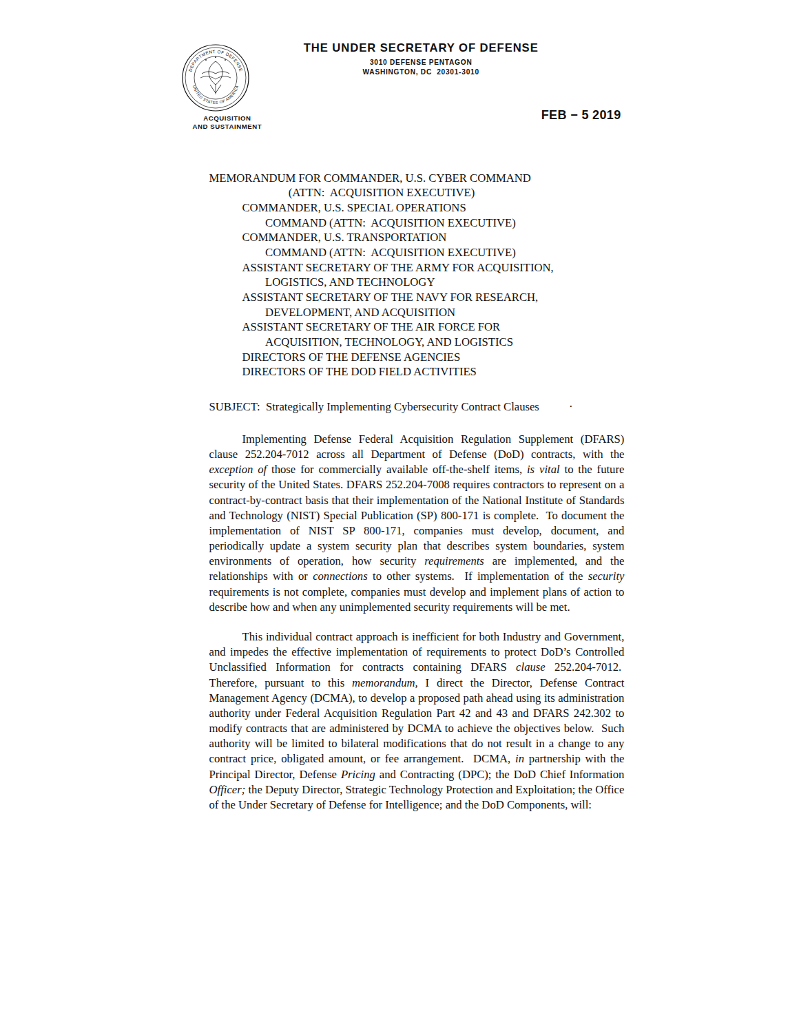DEPARTMENT OF DEFENSE UNITED STATES OF AMERICA
THE UNDER SECRETARY OF DEFENSE
3010 DEFENSE PENTAGON
WASHINGTON, DC 20301-3010
ACQUISITION
AND SUSTAINMENT
FEB − 5 2019
MEMORANDUM FOR COMMANDER, U.S. CYBER COMMAND
(ATTN: ACQUISITION EXECUTIVE)
COMMANDER, U.S. SPECIAL OPERATIONS
COMMAND (ATTN: ACQUISITION EXECUTIVE)
COMMANDER, U.S. TRANSPORTATION
COMMAND (ATTN: ACQUISITION EXECUTIVE)
ASSISTANT SECRETARY OF THE ARMY FOR ACQUISITION,
LOGISTICS, AND TECHNOLOGY
ASSISTANT SECRETARY OF THE NAVY FOR RESEARCH,
DEVELOPMENT, AND ACQUISITION
ASSISTANT SECRETARY OF THE AIR FORCE FOR
ACQUISITION, TECHNOLOGY, AND LOGISTICS
DIRECTORS OF THE DEFENSE AGENCIES
DIRECTORS OF THE DOD FIELD ACTIVITIES
SUBJECT: Strategically Implementing Cybersecurity Contract Clauses·
Implementing Defense Federal Acquisition Regulation Supplement (DFARS) clause 252.204-7012 across all Department of Defense (DoD) contracts, with the exception of those for commercially available off-the-shelf items, is vital to the future security of the United States. DFARS 252.204-7008 requires contractors to represent on a contract-by-contract basis that their implementation of the National Institute of Standards and Technology (NIST) Special Publication (SP) 800-171 is complete. To document the implementation of NIST SP 800-171, companies must develop, document, and periodically update a system security plan that describes system boundaries, system environments of operation, how security requirements are implemented, and the relationships with or connections to other systems. If implementation of the security requirements is not complete, companies must develop and implement plans of action to describe how and when any unimplemented security requirements will be met.
This individual contract approach is inefficient for both Industry and Government, and impedes the effective implementation of requirements to protect DoD’s Controlled Unclassified Information for contracts containing DFARS clause 252.204-7012. Therefore, pursuant to this memorandum, I direct the Director, Defense Contract Management Agency (DCMA), to develop a proposed path ahead using its administration authority under Federal Acquisition Regulation Part 42 and 43 and DFARS 242.302 to modify contracts that are administered by DCMA to achieve the objectives below. Such authority will be limited to bilateral modifications that do not result in a change to any contract price, obligated amount, or fee arrangement. DCMA, in partnership with the Principal Director, Defense Pricing and Contracting (DPC); the DoD Chief Information Officer; the Deputy Director, Strategic Technology Protection and Exploitation; the Office of the Under Secretary of Defense for Intelligence; and the DoD Components, will: